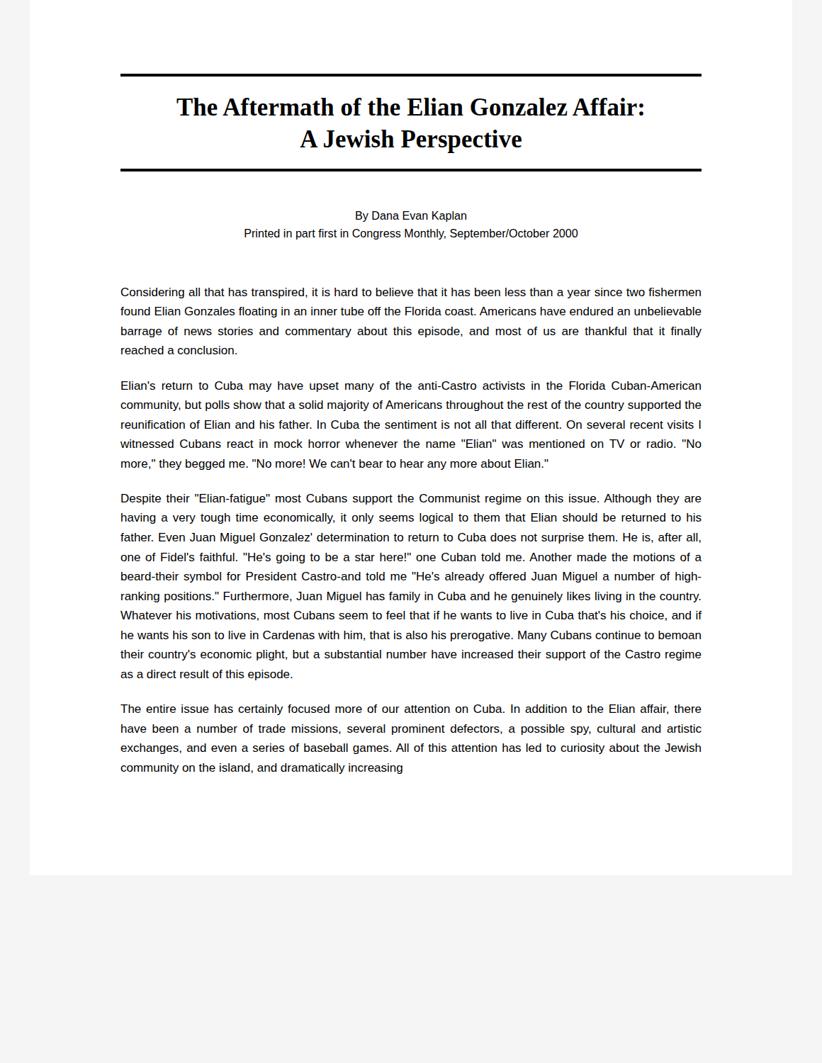The Aftermath of the Elian Gonzalez Affair:
A Jewish Perspective
By Dana Evan Kaplan
Printed in part first in Congress Monthly, September/October 2000
Considering all that has transpired, it is hard to believe that it has been less than a year since two fishermen found Elian Gonzales floating in an inner tube off the Florida coast. Americans have endured an unbelievable barrage of news stories and commentary about this episode, and most of us are thankful that it finally reached a conclusion.
Elian's return to Cuba may have upset many of the anti-Castro activists in the Florida Cuban-American community, but polls show that a solid majority of Americans throughout the rest of the country supported the reunification of Elian and his father. In Cuba the sentiment is not all that different. On several recent visits I witnessed Cubans react in mock horror whenever the name "Elian" was mentioned on TV or radio. "No more," they begged me. "No more! We can't bear to hear any more about Elian."
Despite their "Elian-fatigue" most Cubans support the Communist regime on this issue. Although they are having a very tough time economically, it only seems logical to them that Elian should be returned to his father. Even Juan Miguel Gonzalez' determination to return to Cuba does not surprise them. He is, after all, one of Fidel's faithful. "He's going to be a star here!" one Cuban told me. Another made the motions of a beard-their symbol for President Castro-and told me "He's already offered Juan Miguel a number of high-ranking positions." Furthermore, Juan Miguel has family in Cuba and he genuinely likes living in the country. Whatever his motivations, most Cubans seem to feel that if he wants to live in Cuba that's his choice, and if he wants his son to live in Cardenas with him, that is also his prerogative. Many Cubans continue to bemoan their country's economic plight, but a substantial number have increased their support of the Castro regime as a direct result of this episode.
The entire issue has certainly focused more of our attention on Cuba. In addition to the Elian affair, there have been a number of trade missions, several prominent defectors, a possible spy, cultural and artistic exchanges, and even a series of baseball games. All of this attention has led to curiosity about the Jewish community on the island, and dramatically increasing